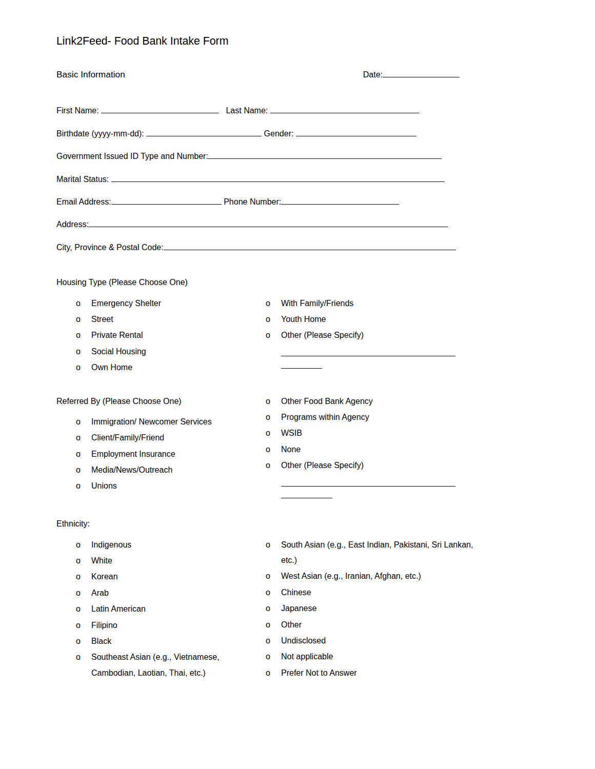Link2Feed- Food Bank Intake Form
Basic Information Date:
First Name: Last Name:
Birthdate (yyyy-mm-dd): Gender:
Government Issued ID Type and Number:
Marital Status:
Email Address: Phone Number:
Address:
City, Province & Postal Code:
Housing Type (Please Choose One)
Emergency Shelter
Street
Private Rental
Social Housing
Own Home
With Family/Friends
Youth Home
Other (Please Specify)
Referred By (Please Choose One)
Immigration/ Newcomer Services
Client/Family/Friend
Employment Insurance
Media/News/Outreach
Unions
Other Food Bank Agency
Programs within Agency
WSIB
None
Other (Please Specify)
Ethnicity:
Indigenous
White
Korean
Arab
Latin American
Filipino
Black
Southeast Asian (e.g., Vietnamese, Cambodian, Laotian, Thai, etc.)
South Asian (e.g., East Indian, Pakistani, Sri Lankan, etc.)
West Asian (e.g., Iranian, Afghan, etc.)
Chinese
Japanese
Other
Undisclosed
Not applicable
Prefer Not to Answer